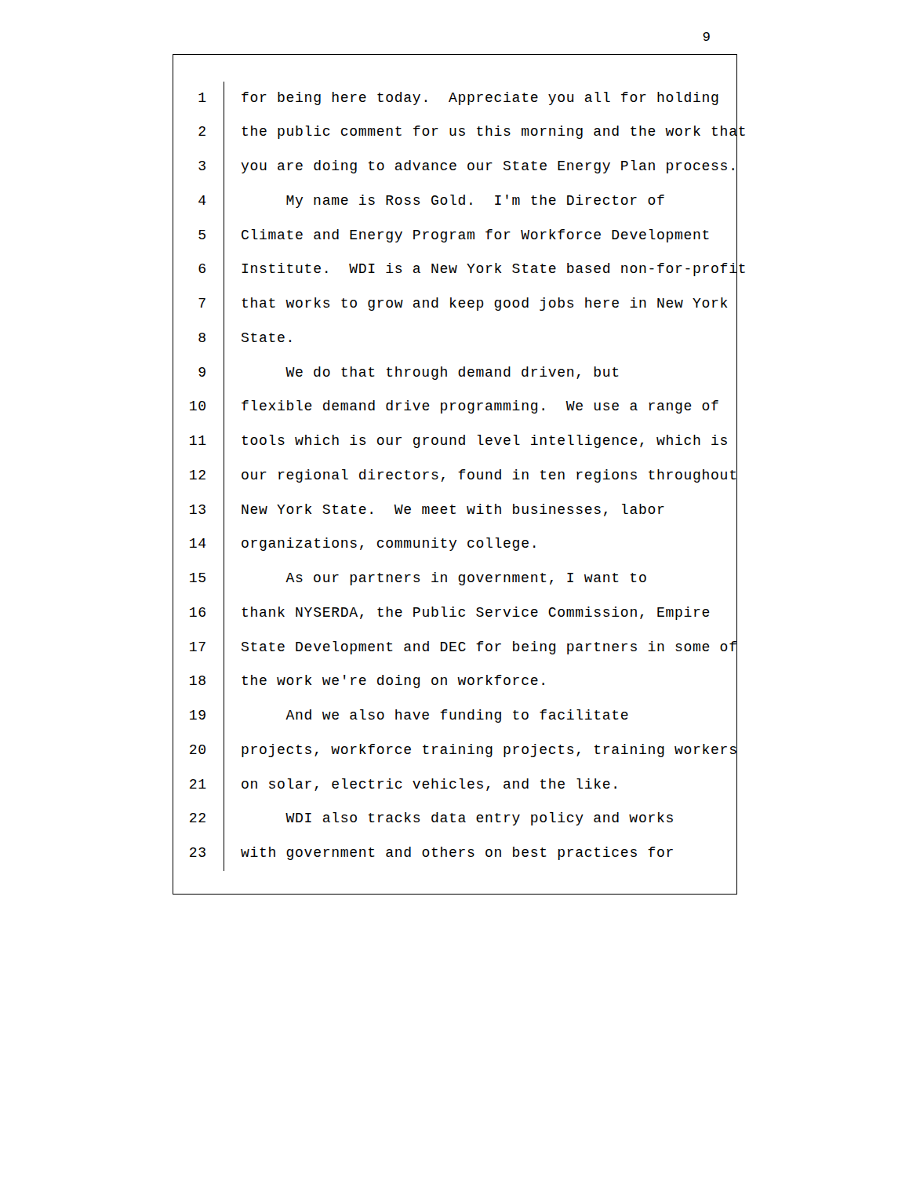9
| 1 | for being here today. Appreciate you all for holding |
| 2 | the public comment for us this morning and the work that |
| 3 | you are doing to advance our State Energy Plan process. |
| 4 | My name is Ross Gold. I'm the Director of |
| 5 | Climate and Energy Program for Workforce Development |
| 6 | Institute. WDI is a New York State based non-for-profit |
| 7 | that works to grow and keep good jobs here in New York |
| 8 | State. |
| 9 | We do that through demand driven, but |
| 10 | flexible demand drive programming. We use a range of |
| 11 | tools which is our ground level intelligence, which is |
| 12 | our regional directors, found in ten regions throughout |
| 13 | New York State. We meet with businesses, labor |
| 14 | organizations, community college. |
| 15 | As our partners in government, I want to |
| 16 | thank NYSERDA, the Public Service Commission, Empire |
| 17 | State Development and DEC for being partners in some of |
| 18 | the work we're doing on workforce. |
| 19 | And we also have funding to facilitate |
| 20 | projects, workforce training projects, training workers |
| 21 | on solar, electric vehicles, and the like. |
| 22 | WDI also tracks data entry policy and works |
| 23 | with government and others on best practices for |